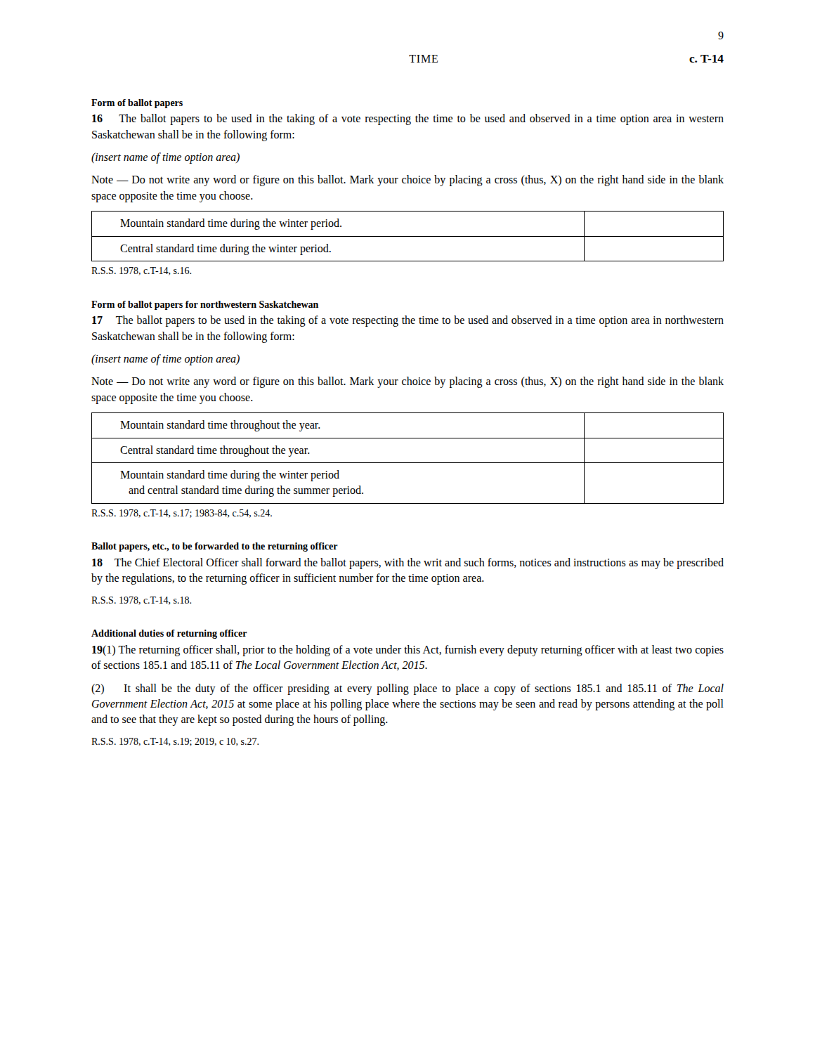9
TIME
c. T-14
Form of ballot papers
16 The ballot papers to be used in the taking of a vote respecting the time to be used and observed in a time option area in western Saskatchewan shall be in the following form:
(insert name of time option area)
Note — Do not write any word or figure on this ballot. Mark your choice by placing a cross (thus, X) on the right hand side in the blank space opposite the time you choose.
| Mountain standard time during the winter period. | |
| Central standard time during the winter period. | |
R.S.S. 1978, c.T-14, s.16.
Form of ballot papers for northwestern Saskatchewan
17 The ballot papers to be used in the taking of a vote respecting the time to be used and observed in a time option area in northwestern Saskatchewan shall be in the following form:
(insert name of time option area)
Note — Do not write any word or figure on this ballot. Mark your choice by placing a cross (thus, X) on the right hand side in the blank space opposite the time you choose.
| Mountain standard time throughout the year. | |
| Central standard time throughout the year. | |
| Mountain standard time during the winter period and central standard time during the summer period. | |
R.S.S. 1978, c.T-14, s.17; 1983-84, c.54, s.24.
Ballot papers, etc., to be forwarded to the returning officer
18 The Chief Electoral Officer shall forward the ballot papers, with the writ and such forms, notices and instructions as may be prescribed by the regulations, to the returning officer in sufficient number for the time option area.
R.S.S. 1978, c.T-14, s.18.
Additional duties of returning officer
19(1) The returning officer shall, prior to the holding of a vote under this Act, furnish every deputy returning officer with at least two copies of sections 185.1 and 185.11 of The Local Government Election Act, 2015.
(2) It shall be the duty of the officer presiding at every polling place to place a copy of sections 185.1 and 185.11 of The Local Government Election Act, 2015 at some place at his polling place where the sections may be seen and read by persons attending at the poll and to see that they are kept so posted during the hours of polling.
R.S.S. 1978, c.T-14, s.19; 2019, c 10, s.27.